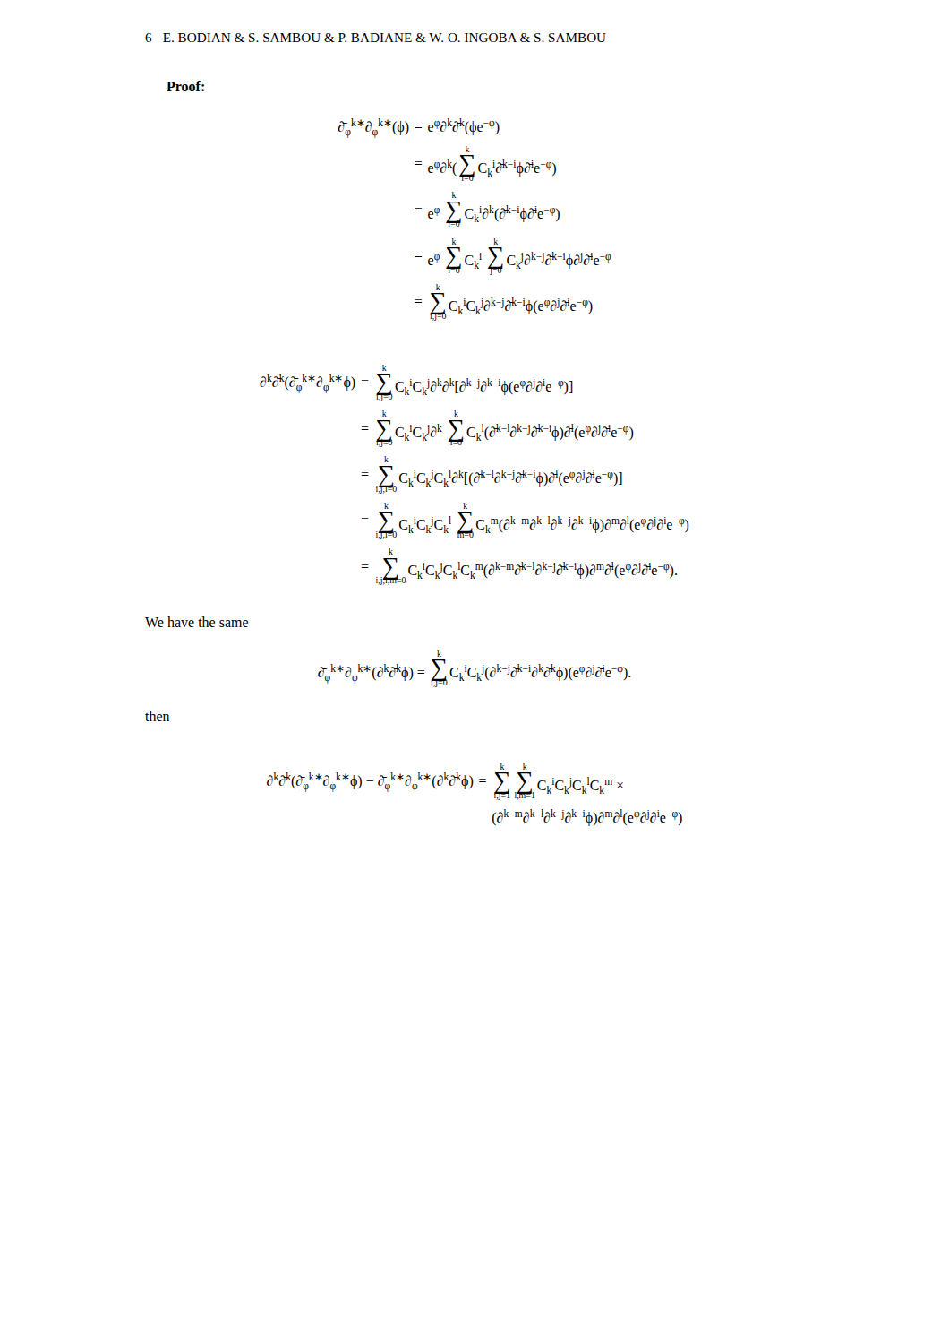6 E. BODIAN & S. SAMBOU & P. BADIANE & W. O. INGOBA & S. SAMBOU
Proof:
| ∂̄ φ k∗ ∂ φ k∗ (ϕ) | = | e φ ∂ k ∂̄ k (ϕe −φ ) |
| | = | e φ ∂ k ( k ∑ i=0 C k i ∂̄ k−i ϕ∂̄ i e −φ ) |
| | = | e φ k ∑ i=0 C k i ∂ k (∂̄ k−i ϕ∂̄ i e −φ ) |
| | = | e φ k ∑ i=0 C k i k ∑ j=0 C k j ∂ k−j ∂̄ k−i ϕ∂ j ∂̄ i e −φ |
| | = | k ∑ i,j=0 C k i C k j ∂ k−j ∂̄ k−i ϕ(e φ ∂ j ∂̄ i e −φ ) |
| ∂ k ∂̄ k (∂̄ φ k∗ ∂ φ k∗ ϕ) | = | k ∑ i,j=0 C k i C k j ∂ k ∂̄ k [∂ k−j ∂̄ k−i ϕ(e φ ∂ j ∂̄ i e −φ )] |
| | = | k ∑ i,j=0 C k i C k j ∂ k k ∑ l=0 C k l (∂̄ k−l ∂ k−j ∂̄ k−i ϕ)∂̄ l (e φ ∂ j ∂̄ i e −φ ) |
| | = | k ∑ i,j,l=0 C k i C k j C k l ∂ k [(∂̄ k−l ∂ k−j ∂̄ k−i ϕ)∂̄ l (e φ ∂ j ∂̄ i e −φ )] |
| | = | k ∑ i,j,l=0 C k i C k j C k l k ∑ m=0 C k m (∂ k−m ∂̄ k−l ∂ k−j ∂̄ k−i ϕ)∂ m ∂̄ l (e φ ∂ j ∂̄ i e −φ ) |
| | = | k ∑ i,j,l,m=0 C k i C k j C k l C k m (∂ k−m ∂̄ k−l ∂ k−j ∂̄ k−i ϕ)∂ m ∂̄ l (e φ ∂ j ∂̄ i e −φ ). |
We have the same
∂̄φk∗∂φk∗(∂k∂̄kϕ) = k∑i,j=0 CkiCkj(∂k−j∂̄k−i∂k∂̄kϕ)(eφ∂j∂̄ie−φ).
then
| ∂ k ∂̄ k (∂̄ φ k∗ ∂ φ k∗ ϕ) − ∂̄ φ k∗ ∂ φ k∗ (∂ k ∂̄ k ϕ) | = | k ∑ i,j=1 k ∑ l,m=1 C k i C k j C k l C k m × |
| | | (∂ k−m ∂̄ k−l ∂ k−j ∂̄ k−i ϕ)∂ m ∂̄ l (e φ ∂ j ∂̄ i e −φ ) |